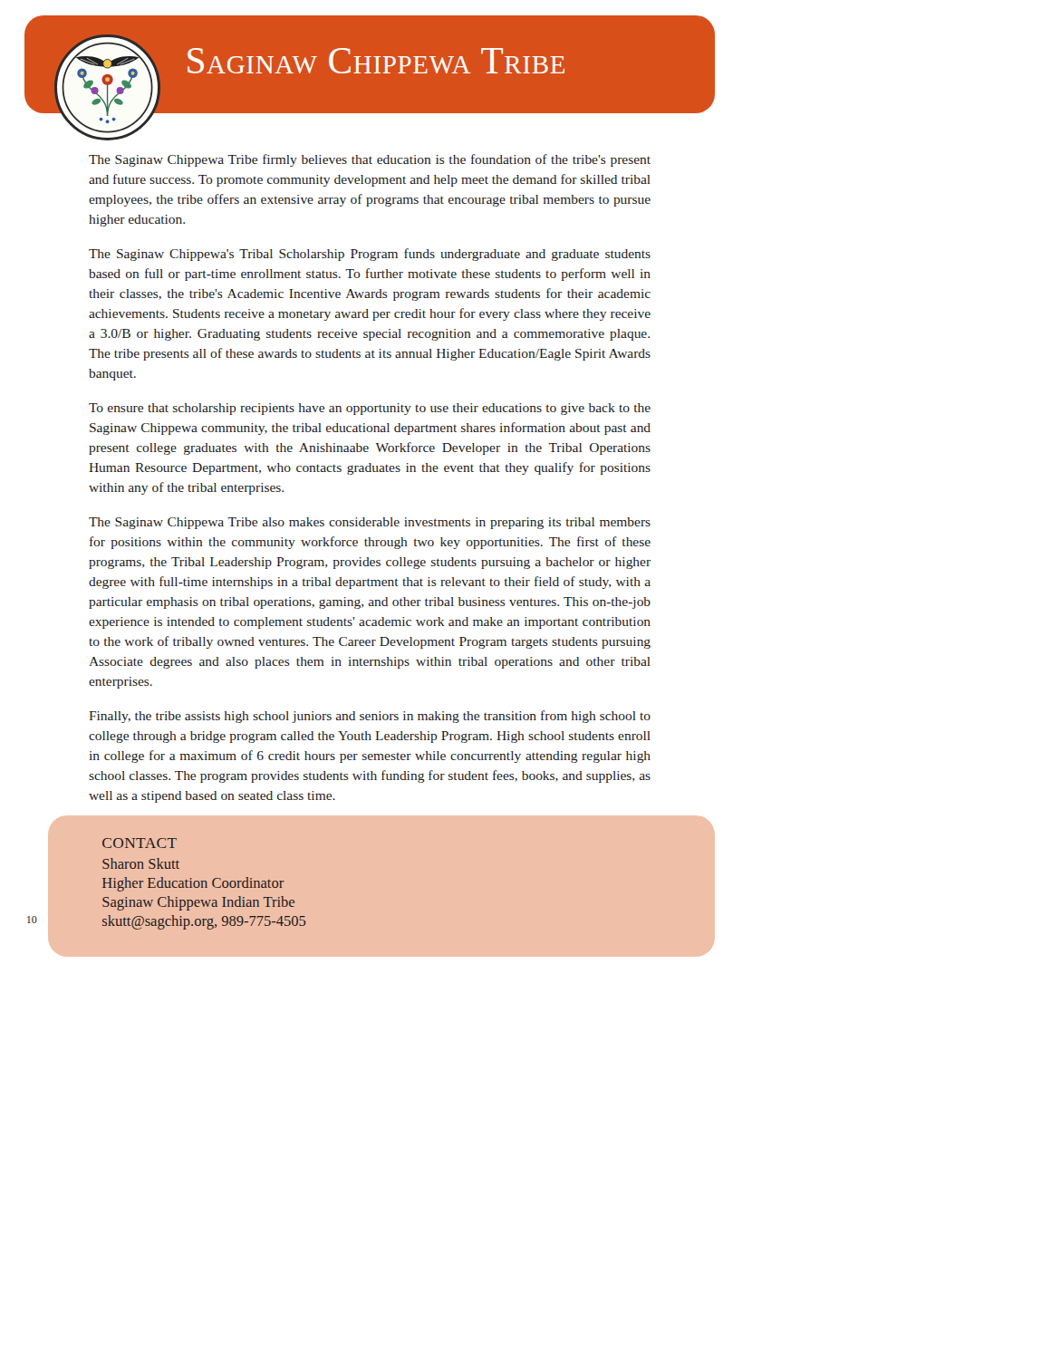Saginaw Chippewa Tribe
The Saginaw Chippewa Tribe firmly believes that education is the foundation of the tribe's present and future success. To promote community development and help meet the demand for skilled tribal employees, the tribe offers an extensive array of programs that encourage tribal members to pursue higher education.
The Saginaw Chippewa's Tribal Scholarship Program funds undergraduate and graduate students based on full or part-time enrollment status. To further motivate these students to perform well in their classes, the tribe's Academic Incentive Awards program rewards students for their academic achievements. Students receive a monetary award per credit hour for every class where they receive a 3.0/B or higher. Graduating students receive special recognition and a commemorative plaque. The tribe presents all of these awards to students at its annual Higher Education/Eagle Spirit Awards banquet.
To ensure that scholarship recipients have an opportunity to use their educations to give back to the Saginaw Chippewa community, the tribal educational department shares information about past and present college graduates with the Anishinaabe Workforce Developer in the Tribal Operations Human Resource Department, who contacts graduates in the event that they qualify for positions within any of the tribal enterprises.
The Saginaw Chippewa Tribe also makes considerable investments in preparing its tribal members for positions within the community workforce through two key opportunities. The first of these programs, the Tribal Leadership Program, provides college students pursuing a bachelor or higher degree with full-time internships in a tribal department that is relevant to their field of study, with a particular emphasis on tribal operations, gaming, and other tribal business ventures. This on-the-job experience is intended to complement students' academic work and make an important contribution to the work of tribally owned ventures. The Career Development Program targets students pursuing Associate degrees and also places them in internships within tribal operations and other tribal enterprises.
Finally, the tribe assists high school juniors and seniors in making the transition from high school to college through a bridge program called the Youth Leadership Program. High school students enroll in college for a maximum of 6 credit hours per semester while concurrently attending regular high school classes. The program provides students with funding for student fees, books, and supplies, as well as a stipend based on seated class time.
10
CONTACT
Sharon Skutt
Higher Education Coordinator
Saginaw Chippewa Indian Tribe
skutt@sagchip.org, 989-775-4505